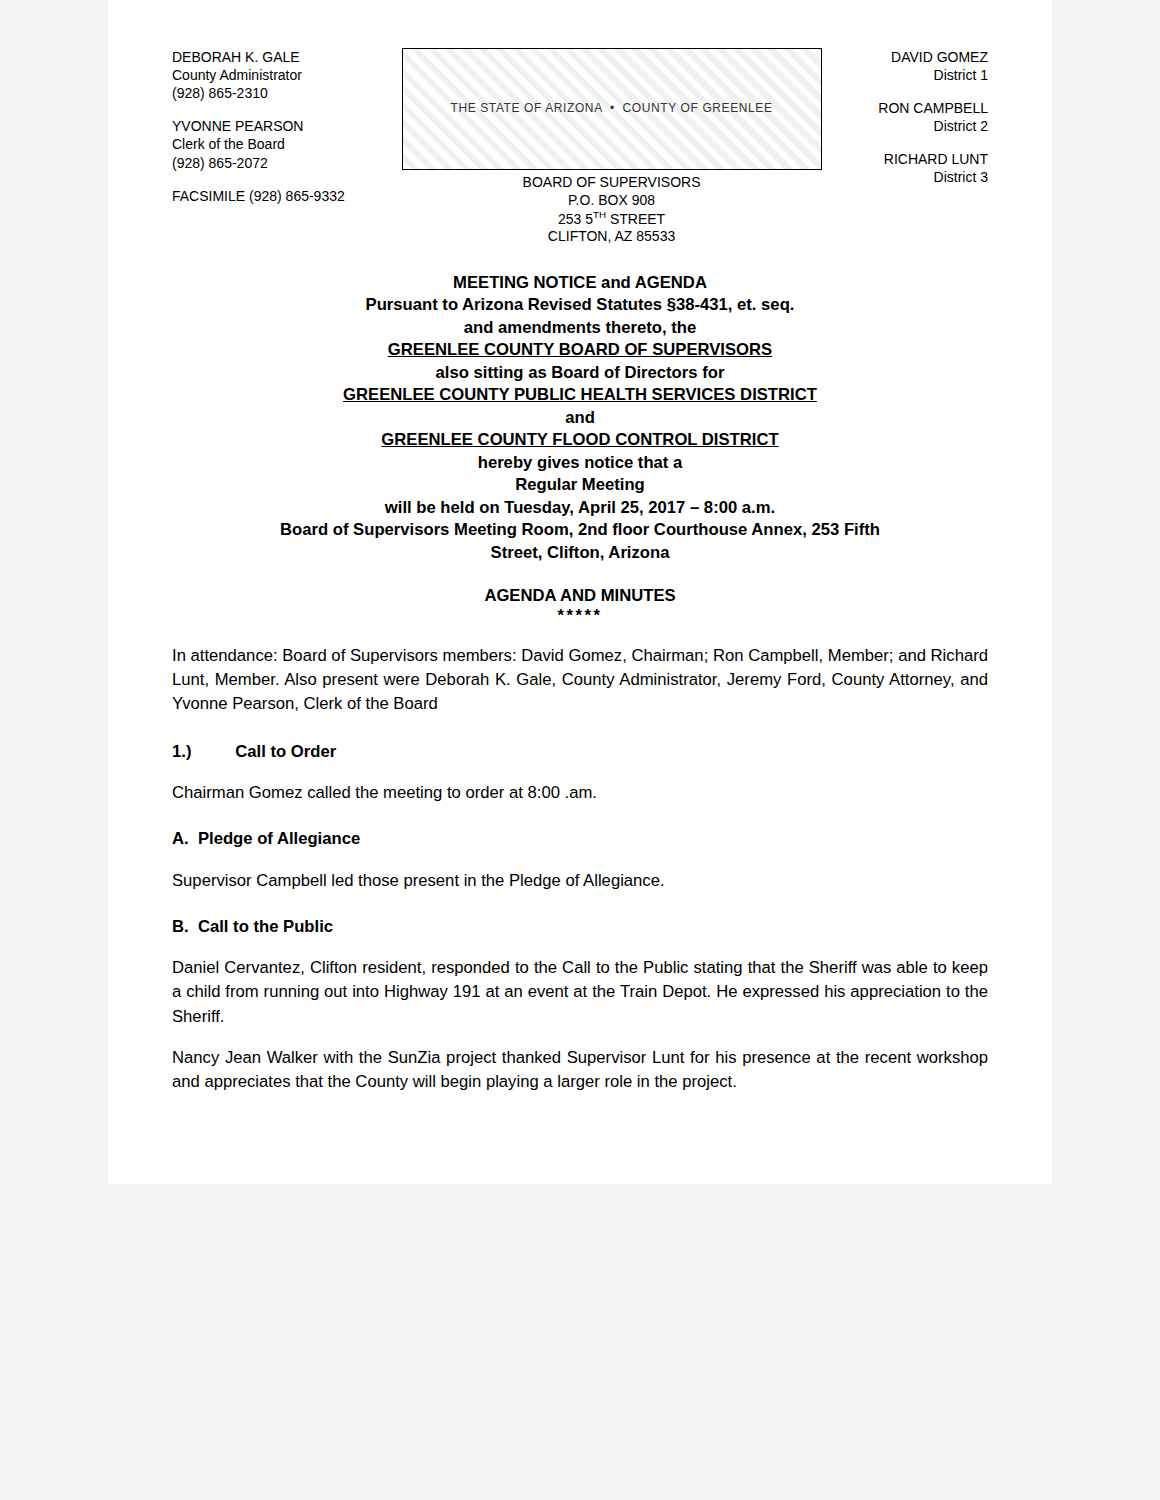DEBORAH K. GALE
County Administrator
(928) 865-2310
YVONNE PEARSON
Clerk of the Board
(928) 865-2072
FACSIMILE (928) 865-9332
THE STATE OF ARIZONA • COUNTY OF GREENLEE
BOARD OF SUPERVISORS
P.O. BOX 908
253 5TH STREET
CLIFTON, AZ 85533
DAVID GOMEZ
District 1
RON CAMPBELL
District 2
RICHARD LUNT
District 3
MEETING NOTICE and AGENDA Pursuant to Arizona Revised Statutes §38-431, et. seq. and amendments thereto, the GREENLEE COUNTY BOARD OF SUPERVISORS also sitting as Board of Directors for GREENLEE COUNTY PUBLIC HEALTH SERVICES DISTRICT and GREENLEE COUNTY FLOOD CONTROL DISTRICT hereby gives notice that a Regular Meeting will be held on Tuesday, April 25, 2017 – 8:00 a.m. Board of Supervisors Meeting Room, 2nd floor Courthouse Annex, 253 Fifth Street, Clifton, Arizona
AGENDA AND MINUTES
*****
In attendance: Board of Supervisors members: David Gomez, Chairman; Ron Campbell, Member; and Richard Lunt, Member. Also present were Deborah K. Gale, County Administrator, Jeremy Ford, County Attorney, and Yvonne Pearson, Clerk of the Board
1.) Call to Order
Chairman Gomez called the meeting to order at 8:00 .am.
A. Pledge of Allegiance
Supervisor Campbell led those present in the Pledge of Allegiance.
B. Call to the Public
Daniel Cervantez, Clifton resident, responded to the Call to the Public stating that the Sheriff was able to keep a child from running out into Highway 191 at an event at the Train Depot. He expressed his appreciation to the Sheriff.
Nancy Jean Walker with the SunZia project thanked Supervisor Lunt for his presence at the recent workshop and appreciates that the County will begin playing a larger role in the project.